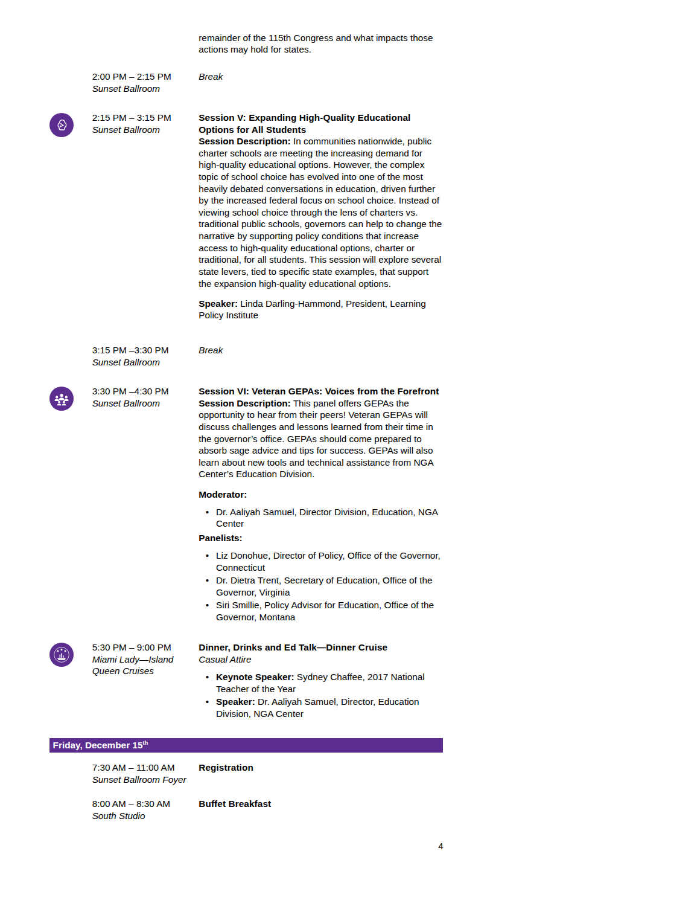remainder of the 115th Congress and what impacts those actions may hold for states.
2:00 PM – 2:15 PM
Sunset Ballroom
Break
2:15 PM – 3:15 PM
Sunset Ballroom
Session V: Expanding High-Quality Educational Options for All Students
Session Description: In communities nationwide, public charter schools are meeting the increasing demand for high-quality educational options. However, the complex topic of school choice has evolved into one of the most heavily debated conversations in education, driven further by the increased federal focus on school choice. Instead of viewing school choice through the lens of charters vs. traditional public schools, governors can help to change the narrative by supporting policy conditions that increase access to high-quality educational options, charter or traditional, for all students. This session will explore several state levers, tied to specific state examples, that support the expansion high-quality educational options.
Speaker: Linda Darling-Hammond, President, Learning Policy Institute
3:15 PM –3:30 PM
Sunset Ballroom
Break
3:30 PM –4:30 PM
Sunset Ballroom
Session VI: Veteran GEPAs: Voices from the Forefront
Session Description: This panel offers GEPAs the opportunity to hear from their peers! Veteran GEPAs will discuss challenges and lessons learned from their time in the governor’s office. GEPAs should come prepared to absorb sage advice and tips for success. GEPAs will also learn about new tools and technical assistance from NGA Center’s Education Division.
Moderator:
Dr. Aaliyah Samuel, Director Division, Education, NGA Center
Panelists:
Liz Donohue, Director of Policy, Office of the Governor, Connecticut
Dr. Dietra Trent, Secretary of Education, Office of the Governor, Virginia
Siri Smillie, Policy Advisor for Education, Office of the Governor, Montana
5:30 PM – 9:00 PM
Miami Lady—Island Queen Cruises
Dinner, Drinks and Ed Talk—Dinner Cruise
Casual Attire
Keynote Speaker: Sydney Chaffee, 2017 National Teacher of the Year
Speaker: Dr. Aaliyah Samuel, Director, Education Division, NGA Center
Friday, December 15th
7:30 AM – 11:00 AM
Sunset Ballroom Foyer
Registration
8:00 AM – 8:30 AM
South Studio
Buffet Breakfast
4